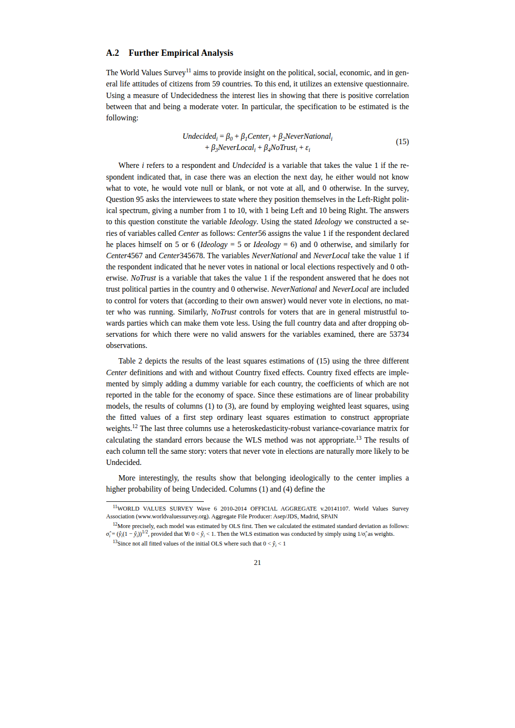A.2 Further Empirical Analysis
The World Values Survey11 aims to provide insight on the political, social, economic, and in general life attitudes of citizens from 59 countries. To this end, it utilizes an extensive questionnaire. Using a measure of Undecidedness the interest lies in showing that there is positive correlation between that and being a moderate voter. In particular, the specification to be estimated is the following:
Undecidedi = β0 + β1Centeri + β2NeverNationali
+ β3NeverLocali + β4NoTrusti + εi
(15)
Where i refers to a respondent and Undecided is a variable that takes the value 1 if the respondent indicated that, in case there was an election the next day, he either would not know what to vote, he would vote null or blank, or not vote at all, and 0 otherwise. In the survey, Question 95 asks the interviewees to state where they position themselves in the Left-Right political spectrum, giving a number from 1 to 10, with 1 being Left and 10 being Right. The answers to this question constitute the variable Ideology. Using the stated Ideology we constructed a series of variables called Center as follows: Center56 assigns the value 1 if the respondent declared he places himself on 5 or 6 (Ideology = 5 or Ideology = 6) and 0 otherwise, and similarly for Center4567 and Center345678. The variables NeverNational and NeverLocal take the value 1 if the respondent indicated that he never votes in national or local elections respectively and 0 otherwise. NoTrust is a variable that takes the value 1 if the respondent answered that he does not trust political parties in the country and 0 otherwise. NeverNational and NeverLocal are included to control for voters that (according to their own answer) would never vote in elections, no matter who was running. Similarly, NoTrust controls for voters that are in general mistrustful towards parties which can make them vote less. Using the full country data and after dropping observations for which there were no valid answers for the variables examined, there are 53734 observations.
Table 2 depicts the results of the least squares estimations of (15) using the three different Center definitions and with and without Country fixed effects. Country fixed effects are implemented by simply adding a dummy variable for each country, the coefficients of which are not reported in the table for the economy of space. Since these estimations are of linear probability models, the results of columns (1) to (3), are found by employing weighted least squares, using the fitted values of a first step ordinary least squares estimation to construct appropriate weights.12 The last three columns use a heteroskedasticity-robust variance-covariance matrix for calculating the standard errors because the WLS method was not appropriate.13 The results of each column tell the same story: voters that never vote in elections are naturally more likely to be Undecided.
More interestingly, the results show that belonging ideologically to the center implies a higher probability of being Undecided. Columns (1) and (4) define the
11WORLD VALUES SURVEY Wave 6 2010-2014 OFFICIAL AGGREGATE v.20141107. World Values Survey Association (www.worldvaluessurvey.org). Aggregate File Producer: Asep/JDS, Madrid, SPAIN
12More precisely, each model was estimated by OLS first. Then we calculated the estimated standard deviation as follows: σ̂i = (ŷi(1 − ŷi))1/2, provided that ∀i 0 < ŷi < 1. Then the WLS estimation was conducted by simply using 1/σ̂i as weights.
13Since not all fitted values of the initial OLS where such that 0 < ŷi < 1
21